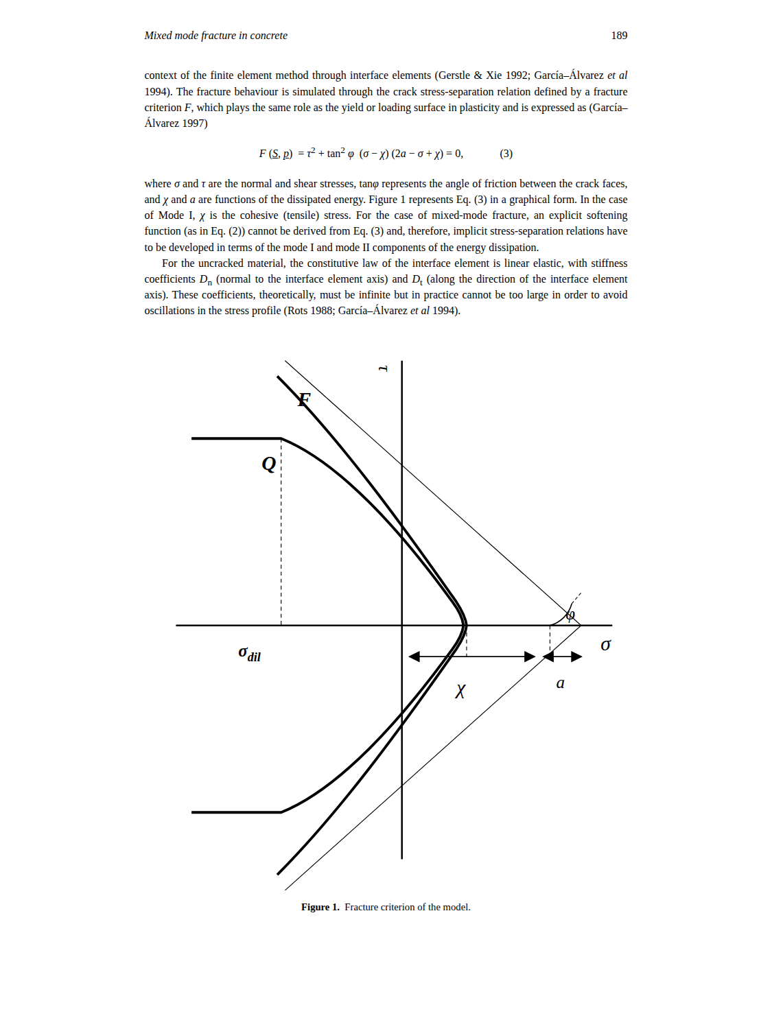Mixed mode fracture in concrete 189
context of the finite element method through interface elements (Gerstle & Xie 1992; García–Álvarez et al 1994). The fracture behaviour is simulated through the crack stress-separation relation defined by a fracture criterion F, which plays the same role as the yield or loading surface in plasticity and is expressed as (García–Álvarez 1997)
F (S, p) = τ2 + tan2 φ (σ − χ) (2a − σ + χ) = 0,
(3)
where σ and τ are the normal and shear stresses, tanφ represents the angle of friction between the crack faces, and χ and a are functions of the dissipated energy. Figure 1 represents Eq. (3) in a graphical form. In the case of Mode I, χ is the cohesive (tensile) stress. For the case of mixed-mode fracture, an explicit softening function (as in Eq. (2)) cannot be derived from Eq. (3) and, therefore, implicit stress-separation relations have to be developed in terms of the mode I and mode II components of the energy dissipation.
For the uncracked material, the constitutive law of the interface element is linear elastic, with stiffness coefficients Dn (normal to the interface element axis) and Dt (along the direction of the interface element axis). These coefficients, theoretically, must be infinite but in practice cannot be too large in order to avoid oscillations in the stress profile (Rots 1988; García–Álvarez et al 1994).
Fracture criterion of the model A sigma–tau plane diagram showing the parabolic fracture criterion curve F opening to the left, a capped curve Q, the friction angle phi at the apex, and horizontal measures chi and a along the sigma axis, with sigma-dil marked on the negative sigma side. τ σ F Q σdil χ a φ
Figure 1. Fracture criterion of the model.